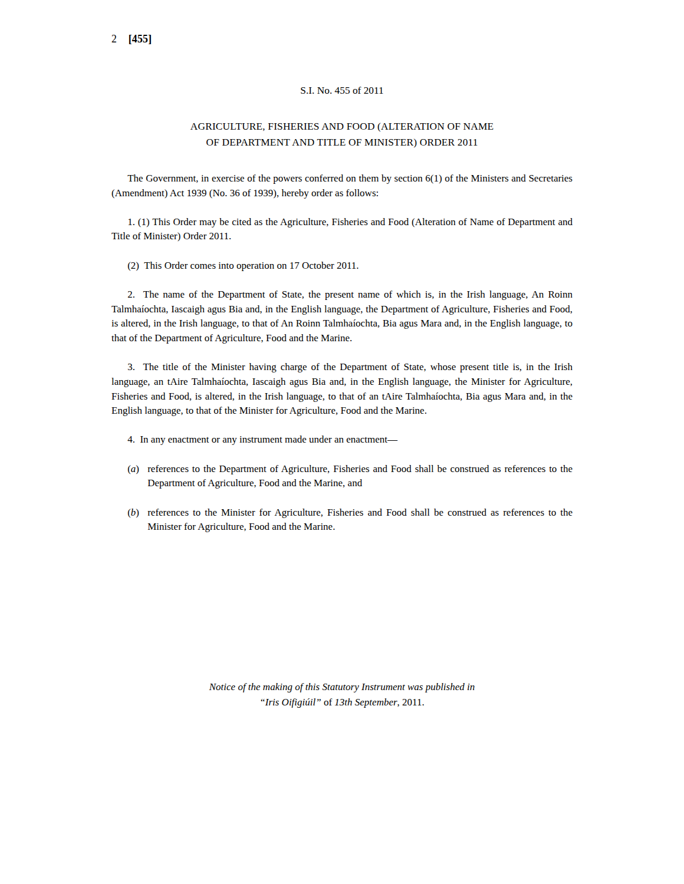2[455]
S.I. No. 455 of 2011
Agriculture, Fisheries and Food (Alteration of Name
of Department and Title of Minister) Order 2011
The Government, in exercise of the powers conferred on them by section 6(1) of the Ministers and Secretaries (Amendment) Act 1939 (No. 36 of 1939), hereby order as follows:
1. (1) This Order may be cited as the Agriculture, Fisheries and Food (Alteration of Name of Department and Title of Minister) Order 2011.
(2) This Order comes into operation on 17 October 2011.
2. The name of the Department of State, the present name of which is, in the Irish language, An Roinn Talmhaíochta, Iascaigh agus Bia and, in the English language, the Department of Agriculture, Fisheries and Food, is altered, in the Irish language, to that of An Roinn Talmhaíochta, Bia agus Mara and, in the English language, to that of the Department of Agriculture, Food and the Marine.
3. The title of the Minister having charge of the Department of State, whose present title is, in the Irish language, an tAire Talmhaíochta, Iascaigh agus Bia and, in the English language, the Minister for Agriculture, Fisheries and Food, is altered, in the Irish language, to that of an tAire Talmhaíochta, Bia agus Mara and, in the English language, to that of the Minister for Agriculture, Food and the Marine.
4. In any enactment or any instrument made under an enactment—
(a) references to the Department of Agriculture, Fisheries and Food shall be construed as references to the Department of Agriculture, Food and the Marine, and
(b) references to the Minister for Agriculture, Fisheries and Food shall be construed as references to the Minister for Agriculture, Food and the Marine.
Notice of the making of this Statutory Instrument was published in
“Iris Oifigiúil” of 13th September, 2011.